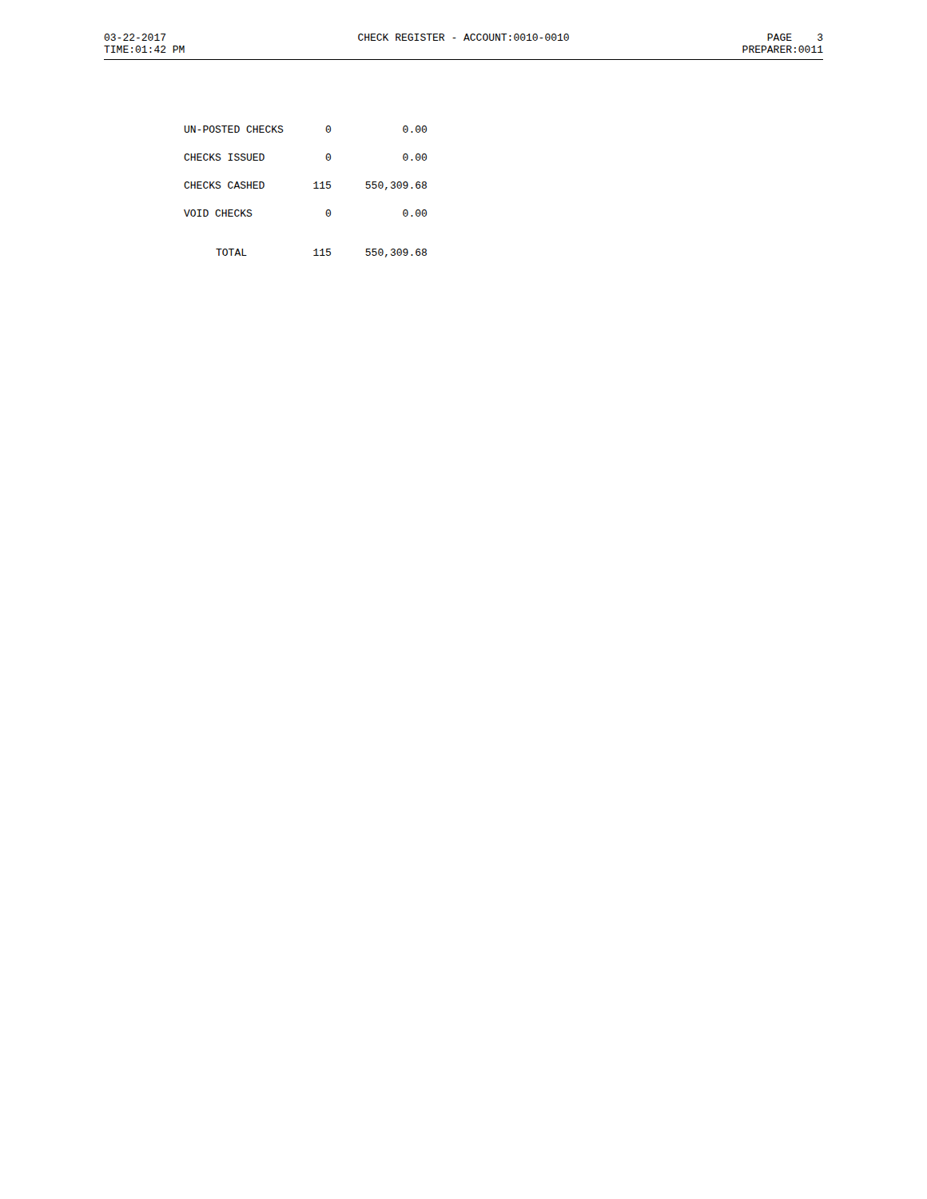03-22-2017 TIME:01:42 PM
CHECK REGISTER - ACCOUNT:0010-0010
PAGE 3 PREPARER:0011
| UN-POSTED CHECKS | 0 | 0.00 |
| CHECKS ISSUED | 0 | 0.00 |
| CHECKS CASHED | 115 | 550,309.68 |
| VOID CHECKS | 0 | 0.00 |
| TOTAL | 115 | 550,309.68 |